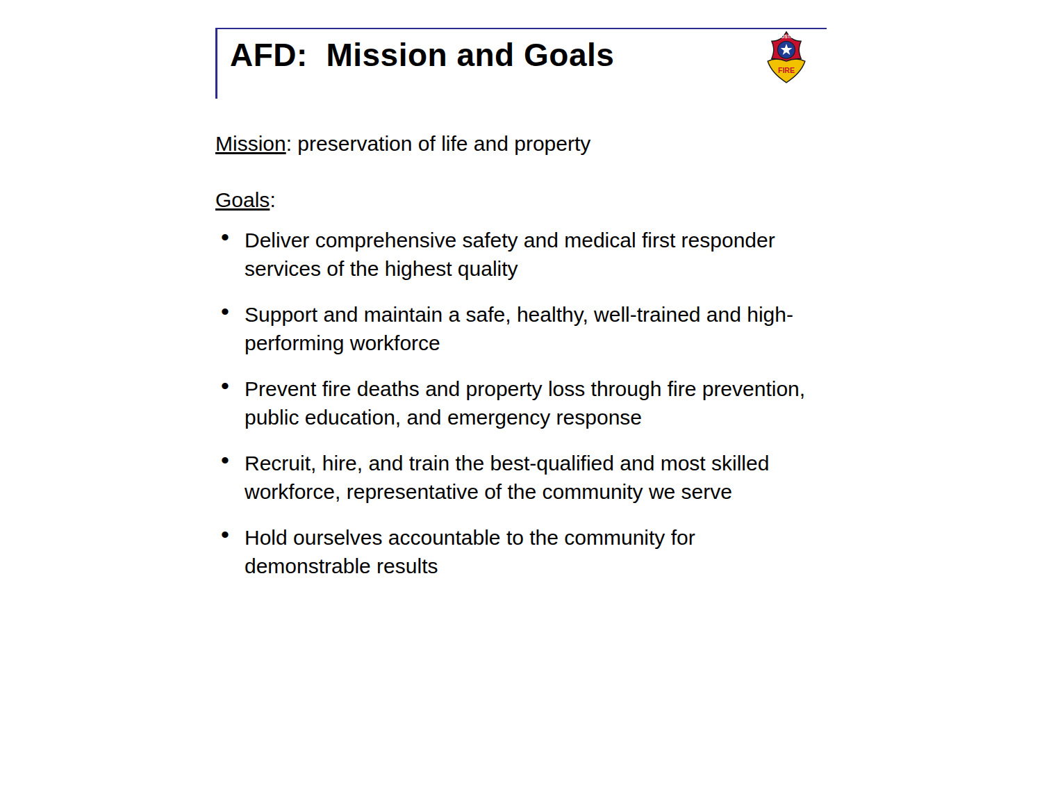AFD: Mission and Goals
FIRE AUSTIN
Mission: preservation of life and property
Goals:
Deliver comprehensive safety and medical first responder services of the highest quality
Support and maintain a safe, healthy, well-trained and high-performing workforce
Prevent fire deaths and property loss through fire prevention, public education, and emergency response
Recruit, hire, and train the best-qualified and most skilled workforce, representative of the community we serve
Hold ourselves accountable to the community for demonstrable results